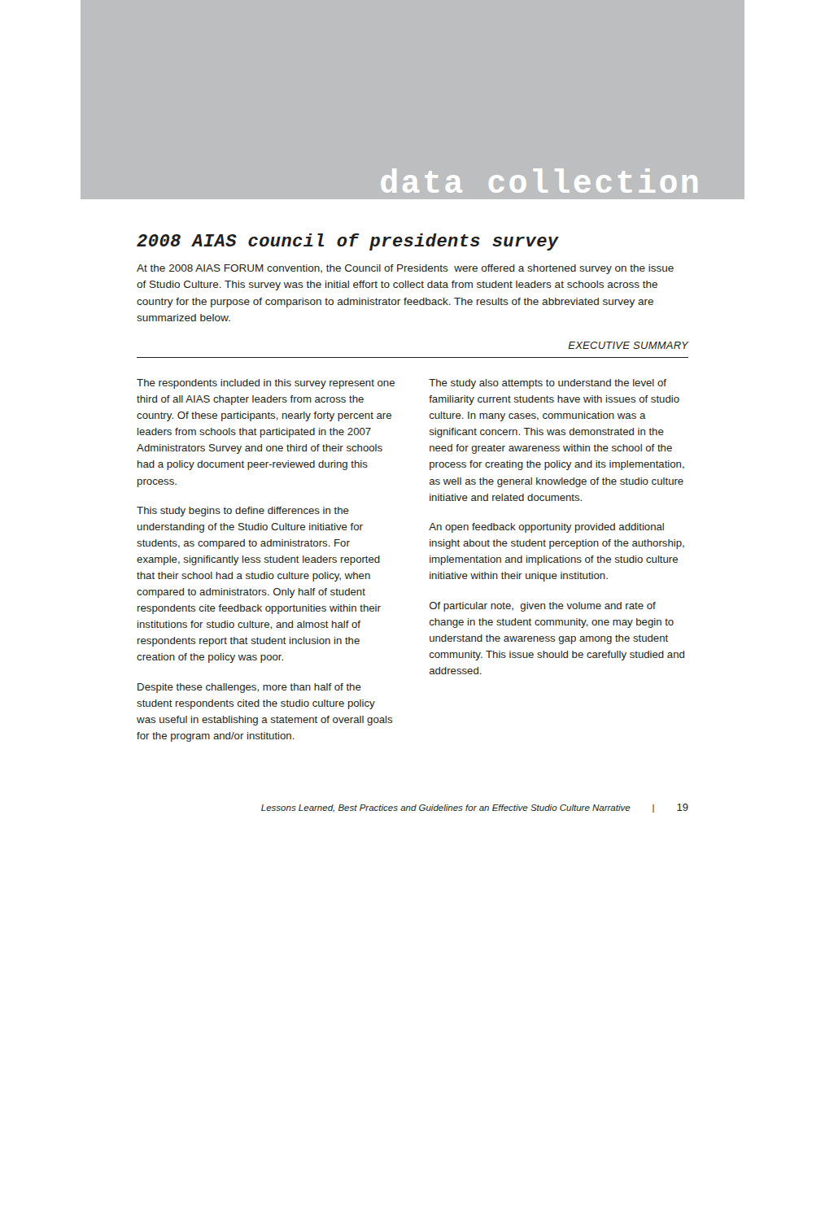data collection
2008 AIAS council of presidents survey
At the 2008 AIAS FORUM convention, the Council of Presidents were offered a shortened survey on the issue of Studio Culture. This survey was the initial effort to collect data from student leaders at schools across the country for the purpose of comparison to administrator feedback. The results of the abbreviated survey are summarized below.
EXECUTIVE SUMMARY
The respondents included in this survey represent one third of all AIAS chapter leaders from across the country. Of these participants, nearly forty percent are leaders from schools that participated in the 2007 Administrators Survey and one third of their schools had a policy document peer-reviewed during this process.
This study begins to define differences in the understanding of the Studio Culture initiative for students, as compared to administrators. For example, significantly less student leaders reported that their school had a studio culture policy, when compared to administrators. Only half of student respondents cite feedback opportunities within their institutions for studio culture, and almost half of respondents report that student inclusion in the creation of the policy was poor.
Despite these challenges, more than half of the student respondents cited the studio culture policy was useful in establishing a statement of overall goals for the program and/or institution.
The study also attempts to understand the level of familiarity current students have with issues of studio culture. In many cases, communication was a significant concern. This was demonstrated in the need for greater awareness within the school of the process for creating the policy and its implementation, as well as the general knowledge of the studio culture initiative and related documents.
An open feedback opportunity provided additional insight about the student perception of the authorship, implementation and implications of the studio culture initiative within their unique institution.
Of particular note, given the volume and rate of change in the student community, one may begin to understand the awareness gap among the student community. This issue should be carefully studied and addressed.
Lessons Learned, Best Practices and Guidelines for an Effective Studio Culture Narrative | 19